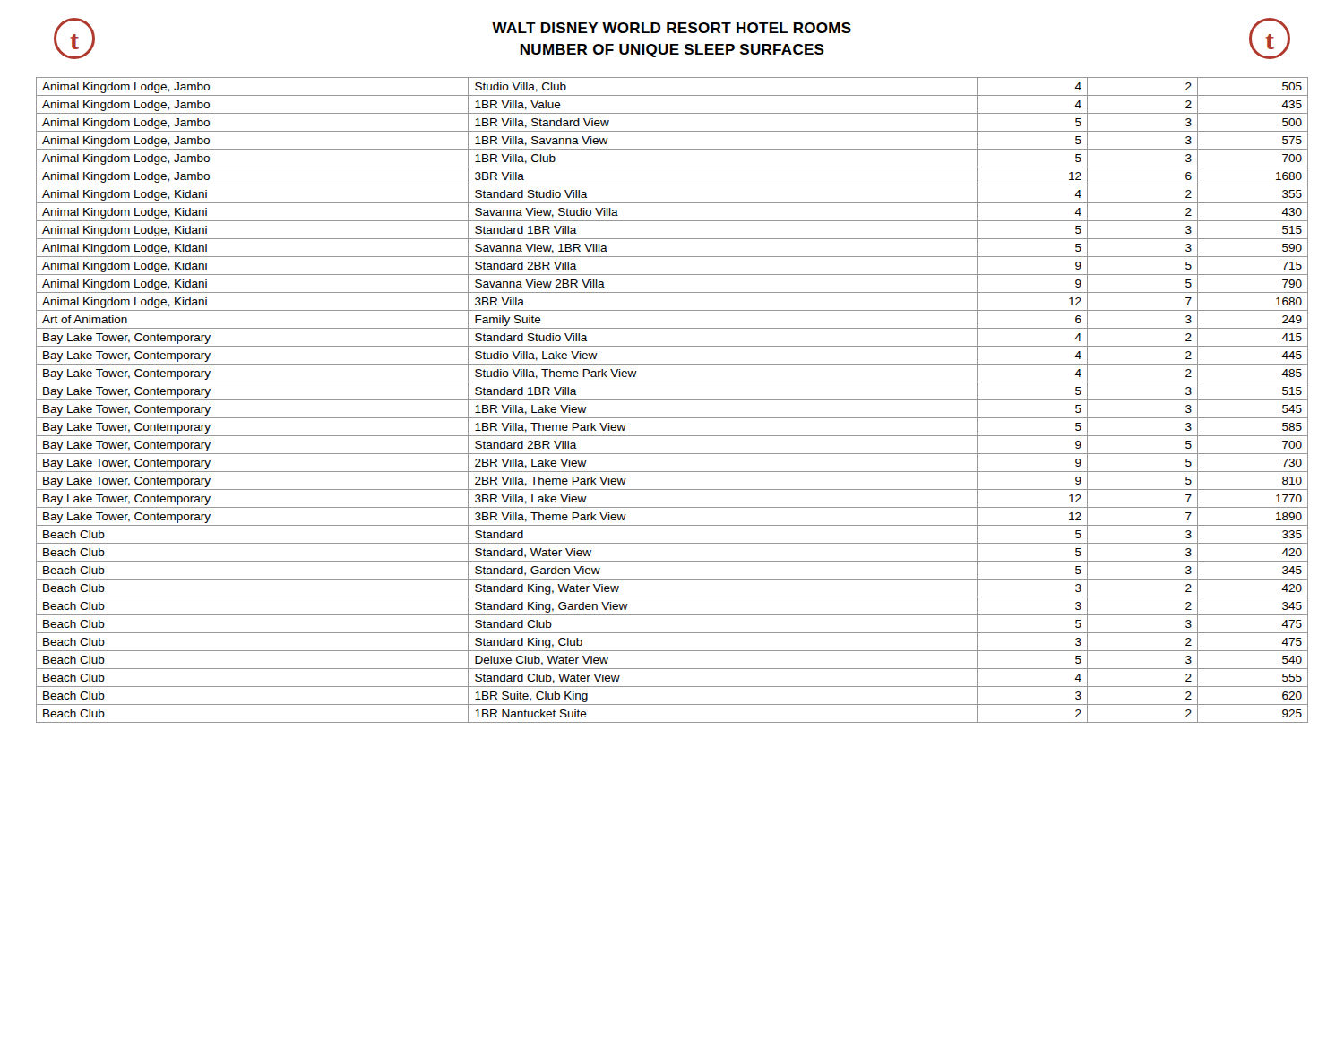t
t
WALT DISNEY WORLD RESORT HOTEL ROOMS
NUMBER OF UNIQUE SLEEP SURFACES
| Animal Kingdom Lodge, Jambo | Studio Villa, Club | 4 | 2 | 505 |
| Animal Kingdom Lodge, Jambo | 1BR Villa, Value | 4 | 2 | 435 |
| Animal Kingdom Lodge, Jambo | 1BR Villa, Standard View | 5 | 3 | 500 |
| Animal Kingdom Lodge, Jambo | 1BR Villa, Savanna View | 5 | 3 | 575 |
| Animal Kingdom Lodge, Jambo | 1BR Villa, Club | 5 | 3 | 700 |
| Animal Kingdom Lodge, Jambo | 3BR Villa | 12 | 6 | 1680 |
| Animal Kingdom Lodge, Kidani | Standard Studio Villa | 4 | 2 | 355 |
| Animal Kingdom Lodge, Kidani | Savanna View, Studio Villa | 4 | 2 | 430 |
| Animal Kingdom Lodge, Kidani | Standard 1BR Villa | 5 | 3 | 515 |
| Animal Kingdom Lodge, Kidani | Savanna View, 1BR Villa | 5 | 3 | 590 |
| Animal Kingdom Lodge, Kidani | Standard 2BR Villa | 9 | 5 | 715 |
| Animal Kingdom Lodge, Kidani | Savanna View 2BR Villa | 9 | 5 | 790 |
| Animal Kingdom Lodge, Kidani | 3BR Villa | 12 | 7 | 1680 |
| Art of Animation | Family Suite | 6 | 3 | 249 |
| Bay Lake Tower, Contemporary | Standard Studio Villa | 4 | 2 | 415 |
| Bay Lake Tower, Contemporary | Studio Villa, Lake View | 4 | 2 | 445 |
| Bay Lake Tower, Contemporary | Studio Villa, Theme Park View | 4 | 2 | 485 |
| Bay Lake Tower, Contemporary | Standard 1BR Villa | 5 | 3 | 515 |
| Bay Lake Tower, Contemporary | 1BR Villa, Lake View | 5 | 3 | 545 |
| Bay Lake Tower, Contemporary | 1BR Villa, Theme Park View | 5 | 3 | 585 |
| Bay Lake Tower, Contemporary | Standard 2BR Villa | 9 | 5 | 700 |
| Bay Lake Tower, Contemporary | 2BR Villa, Lake View | 9 | 5 | 730 |
| Bay Lake Tower, Contemporary | 2BR Villa, Theme Park View | 9 | 5 | 810 |
| Bay Lake Tower, Contemporary | 3BR Villa, Lake View | 12 | 7 | 1770 |
| Bay Lake Tower, Contemporary | 3BR Villa, Theme Park View | 12 | 7 | 1890 |
| Beach Club | Standard | 5 | 3 | 335 |
| Beach Club | Standard, Water View | 5 | 3 | 420 |
| Beach Club | Standard, Garden View | 5 | 3 | 345 |
| Beach Club | Standard King, Water View | 3 | 2 | 420 |
| Beach Club | Standard King, Garden View | 3 | 2 | 345 |
| Beach Club | Standard Club | 5 | 3 | 475 |
| Beach Club | Standard King, Club | 3 | 2 | 475 |
| Beach Club | Deluxe Club, Water View | 5 | 3 | 540 |
| Beach Club | Standard Club, Water View | 4 | 2 | 555 |
| Beach Club | 1BR Suite, Club King | 3 | 2 | 620 |
| Beach Club | 1BR Nantucket Suite | 2 | 2 | 925 |